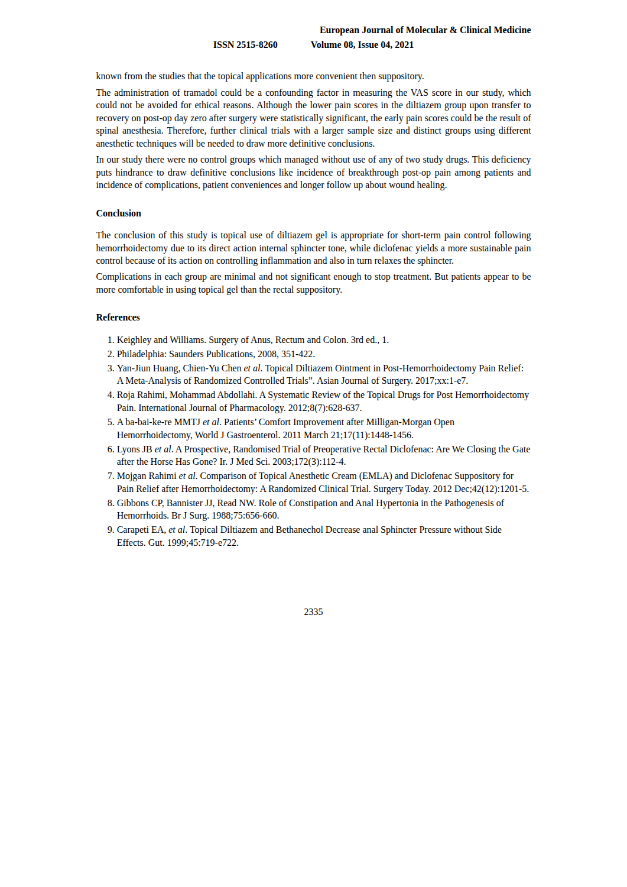European Journal of Molecular & Clinical Medicine
ISSN 2515-8260 Volume 08, Issue 04, 2021
known from the studies that the topical applications more convenient then suppository.
The administration of tramadol could be a confounding factor in measuring the VAS score in our study, which could not be avoided for ethical reasons. Although the lower pain scores in the diltiazem group upon transfer to recovery on post-op day zero after surgery were statistically significant, the early pain scores could be the result of spinal anesthesia. Therefore, further clinical trials with a larger sample size and distinct groups using different anesthetic techniques will be needed to draw more definitive conclusions.
In our study there were no control groups which managed without use of any of two study drugs. This deficiency puts hindrance to draw definitive conclusions like incidence of breakthrough post-op pain among patients and incidence of complications, patient conveniences and longer follow up about wound healing.
Conclusion
The conclusion of this study is topical use of diltiazem gel is appropriate for short-term pain control following hemorrhoidectomy due to its direct action internal sphincter tone, while diclofenac yields a more sustainable pain control because of its action on controlling inflammation and also in turn relaxes the sphincter.
Complications in each group are minimal and not significant enough to stop treatment. But patients appear to be more comfortable in using topical gel than the rectal suppository.
References
Keighley and Williams. Surgery of Anus, Rectum and Colon. 3rd ed., 1.
Philadelphia: Saunders Publications, 2008, 351-422.
Yan-Jiun Huang, Chien-Yu Chen et al. Topical Diltiazem Ointment in Post-Hemorrhoidectomy Pain Relief: A Meta-Analysis of Randomized Controlled Trials”. Asian Journal of Surgery. 2017;xx:1-e7.
Roja Rahimi, Mohammad Abdollahi. A Systematic Review of the Topical Drugs for Post Hemorrhoidectomy Pain. International Journal of Pharmacology. 2012;8(7):628-637.
A ba-bai-ke-re MMTJ et al. Patients’ Comfort Improvement after Milligan-Morgan Open Hemorrhoidectomy, World J Gastroenterol. 2011 March 21;17(11):1448-1456.
Lyons JB et al. A Prospective, Randomised Trial of Preoperative Rectal Diclofenac: Are We Closing the Gate after the Horse Has Gone? Ir. J Med Sci. 2003;172(3):112-4.
Mojgan Rahimi et al. Comparison of Topical Anesthetic Cream (EMLA) and Diclofenac Suppository for Pain Relief after Hemorrhoidectomy: A Randomized Clinical Trial. Surgery Today. 2012 Dec;42(12):1201-5.
Gibbons CP, Bannister JJ, Read NW. Role of Constipation and Anal Hypertonia in the Pathogenesis of Hemorrhoids. Br J Surg. 1988;75:656-660.
Carapeti EA, et al. Topical Diltiazem and Bethanechol Decrease anal Sphincter Pressure without Side Effects. Gut. 1999;45:719-e722.
2335